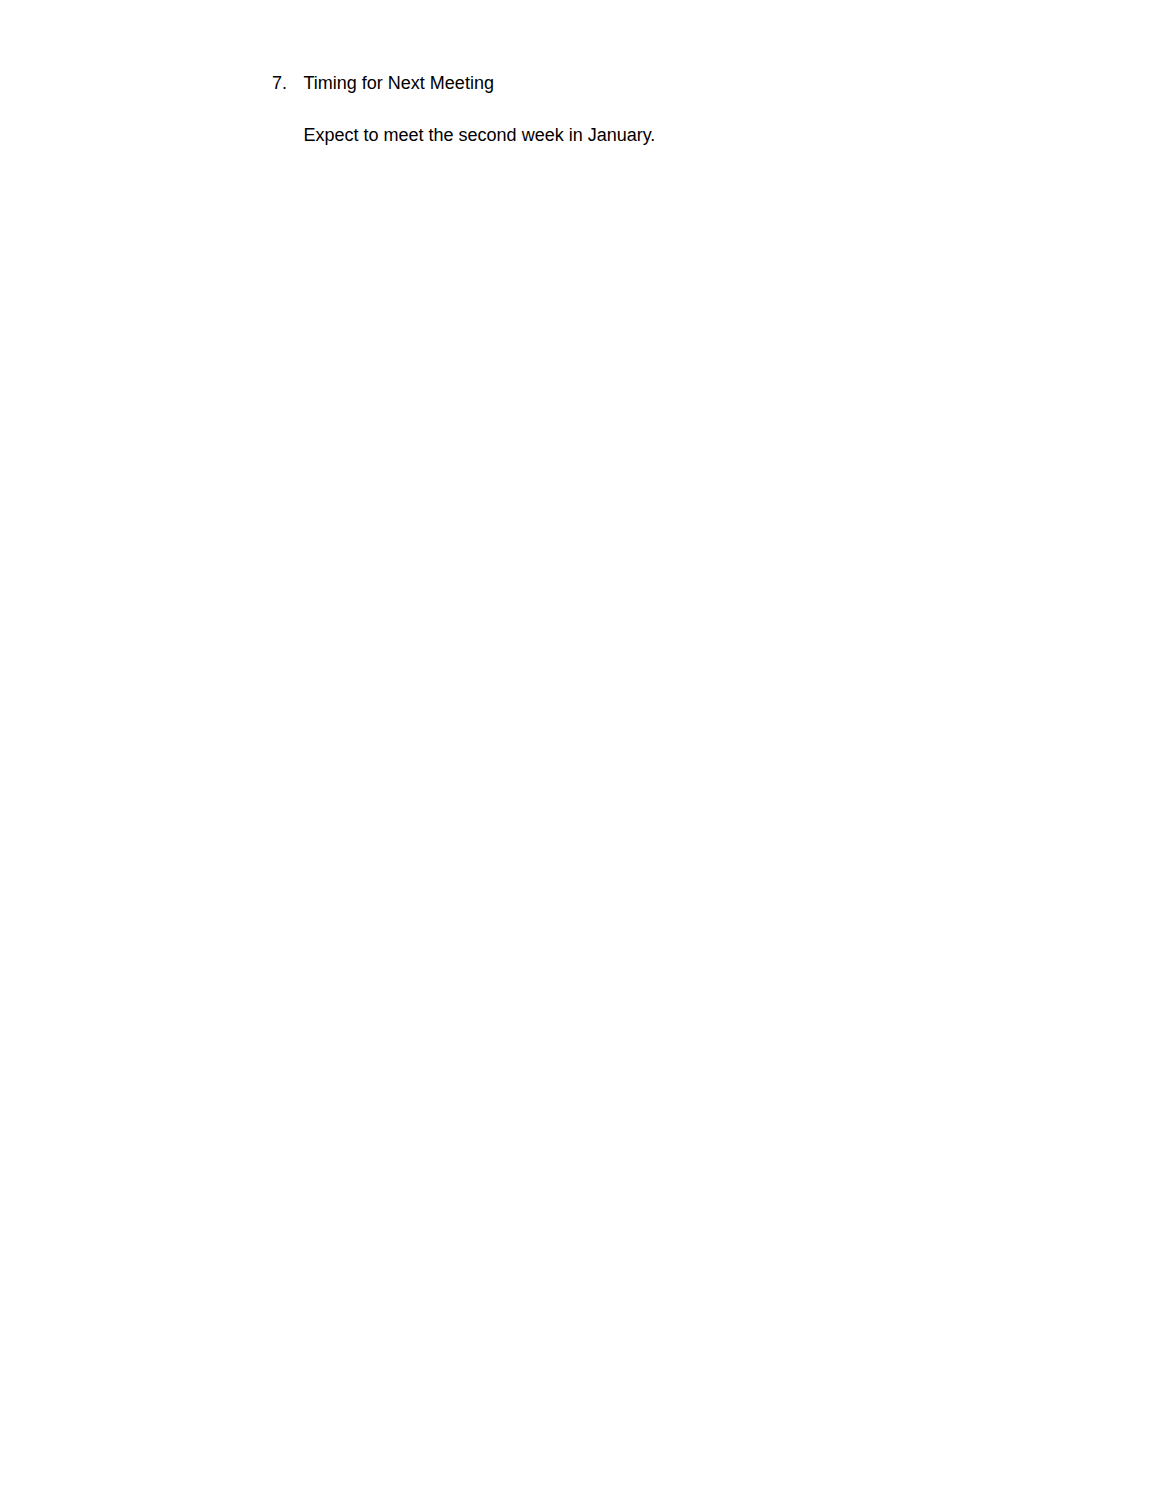Timing for Next Meeting
Expect to meet the second week in January.